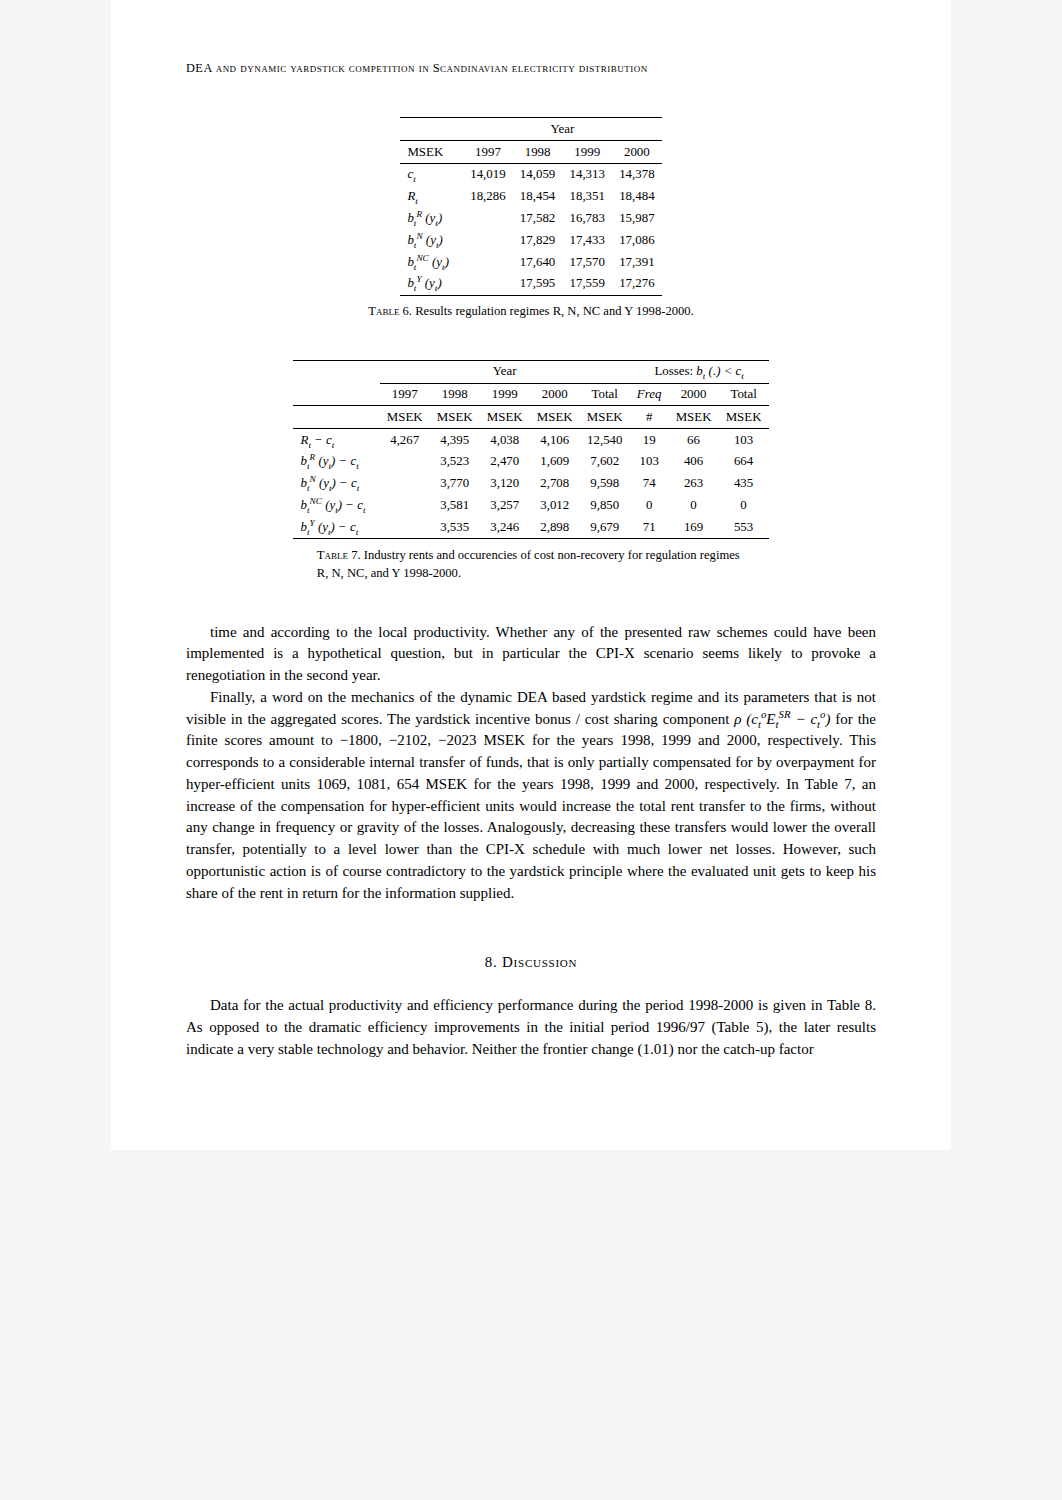DEA and dynamic yardstick competition in Scandinavian electricity distribution
| | Year |
| MSEK | 1997 | 1998 | 1999 | 2000 |
| c t | 14,019 | 14,059 | 14,313 | 14,378 |
| R t | 18,286 | 18,454 | 18,351 | 18,484 |
| b t R (y t ) | | 17,582 | 16,783 | 15,987 |
| b t N (y t ) | | 17,829 | 17,433 | 17,086 |
| b t NC (y t ) | | 17,640 | 17,570 | 17,391 |
| b t Y (y t ) | | 17,595 | 17,559 | 17,276 |
Table 6. Results regulation regimes R, N, NC and Y 1998-2000.
| | Year | Losses: b t (.) < c t |
| | 1997 | 1998 | 1999 | 2000 | Total | Freq | 2000 | Total |
| | MSEK | MSEK | MSEK | MSEK | MSEK | # | MSEK | MSEK |
| R t − c t | 4,267 | 4,395 | 4,038 | 4,106 | 12,540 | 19 | 66 | 103 |
| b t R (y t ) − c t | | 3,523 | 2,470 | 1,609 | 7,602 | 103 | 406 | 664 |
| b t N (y t ) − c t | | 3,770 | 3,120 | 2,708 | 9,598 | 74 | 263 | 435 |
| b t NC (y t ) − c t | | 3,581 | 3,257 | 3,012 | 9,850 | 0 | 0 | 0 |
| b t Y (y t ) − c t | | 3,535 | 3,246 | 2,898 | 9,679 | 71 | 169 | 553 |
Table 7. Industry rents and occurencies of cost non-recovery for regulation regimes R, N, NC, and Y 1998-2000.
time and according to the local productivity. Whether any of the presented raw schemes could have been implemented is a hypothetical question, but in particular the CPI-X scenario seems likely to provoke a renegotiation in the second year.
Finally, a word on the mechanics of the dynamic DEA based yardstick regime and its parameters that is not visible in the aggregated scores. The yardstick incentive bonus / cost sharing component ρ (ctoEtSR − cto) for the finite scores amount to −1800, −2102, −2023 MSEK for the years 1998, 1999 and 2000, respectively. This corresponds to a considerable internal transfer of funds, that is only partially compensated for by overpayment for hyper-efficient units 1069, 1081, 654 MSEK for the years 1998, 1999 and 2000, respectively. In Table 7, an increase of the compensation for hyper-efficient units would increase the total rent transfer to the firms, without any change in frequency or gravity of the losses. Analogously, decreasing these transfers would lower the overall transfer, potentially to a level lower than the CPI-X schedule with much lower net losses. However, such opportunistic action is of course contradictory to the yardstick principle where the evaluated unit gets to keep his share of the rent in return for the information supplied.
8. Discussion
Data for the actual productivity and efficiency performance during the period 1998-2000 is given in Table 8. As opposed to the dramatic efficiency improvements in the initial period 1996/97 (Table 5), the later results indicate a very stable technology and behavior. Neither the frontier change (1.01) nor the catch-up factor